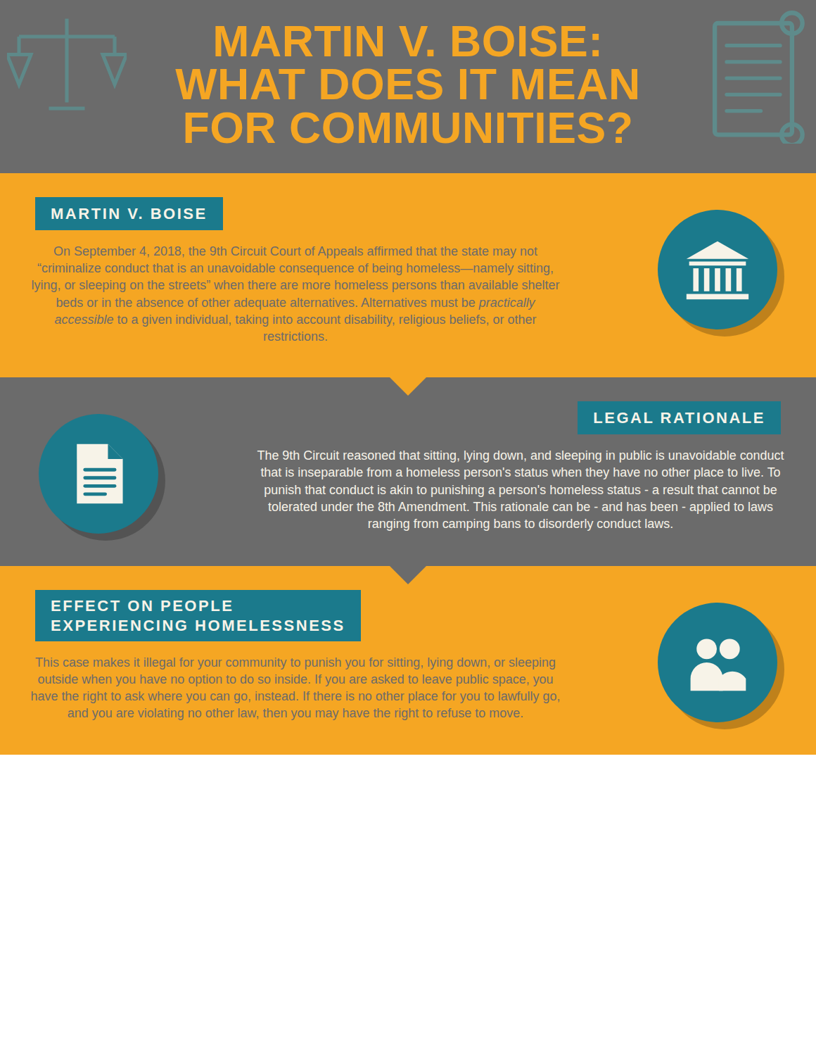Martin v. Boise:
What Does It Mean
for Communities?
Martin v. Boise
On September 4, 2018, the 9th Circuit Court of Appeals affirmed that the state may not “criminalize conduct that is an unavoidable consequence of being homeless—namely sitting, lying, or sleeping on the streets” when there are more homeless persons than available shelter beds or in the absence of other adequate alternatives. Alternatives must be practically accessible to a given individual, taking into account disability, religious beliefs, or other restrictions.
Legal Rationale
The 9th Circuit reasoned that sitting, lying down, and sleeping in public is unavoidable conduct that is inseparable from a homeless person's status when they have no other place to live. To punish that conduct is akin to punishing a person's homeless status - a result that cannot be tolerated under the 8th Amendment. This rationale can be - and has been - applied to laws ranging from camping bans to disorderly conduct laws.
Effect on People
Experiencing Homelessness
This case makes it illegal for your community to punish you for sitting, lying down, or sleeping outside when you have no option to do so inside. If you are asked to leave public space, you have the right to ask where you can go, instead. If there is no other place for you to lawfully go, and you are violating no other law, then you may have the right to refuse to move.